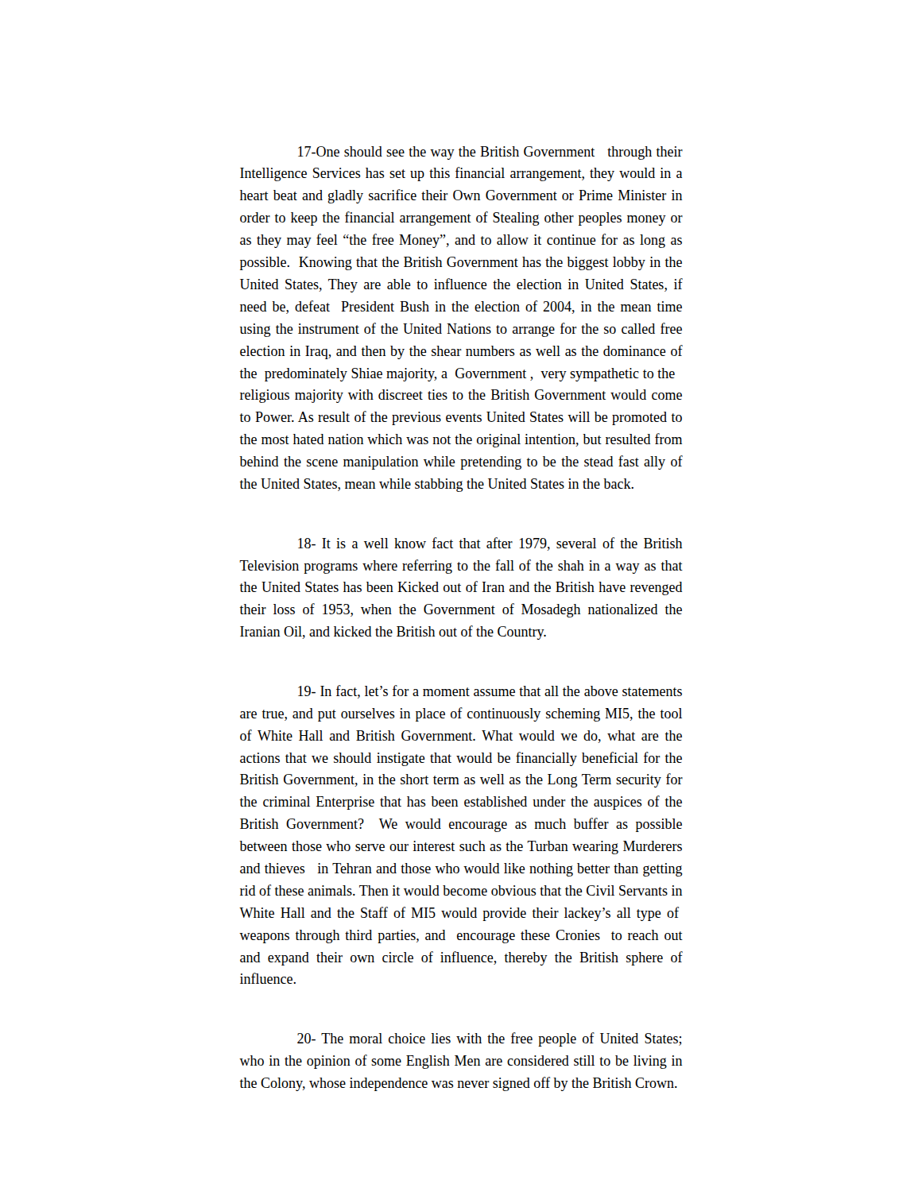17-One should see the way the British Government through their Intelligence Services has set up this financial arrangement, they would in a heart beat and gladly sacrifice their Own Government or Prime Minister in order to keep the financial arrangement of Stealing other peoples money or as they may feel “the free Money”, and to allow it continue for as long as possible. Knowing that the British Government has the biggest lobby in the United States, They are able to influence the election in United States, if need be, defeat President Bush in the election of 2004, in the mean time using the instrument of the United Nations to arrange for the so called free election in Iraq, and then by the shear numbers as well as the dominance of the predominately Shiae majority, a Government , very sympathetic to the religious majority with discreet ties to the British Government would come to Power. As result of the previous events United States will be promoted to the most hated nation which was not the original intention, but resulted from behind the scene manipulation while pretending to be the stead fast ally of the United States, mean while stabbing the United States in the back.
18- It is a well know fact that after 1979, several of the British Television programs where referring to the fall of the shah in a way as that the United States has been Kicked out of Iran and the British have revenged their loss of 1953, when the Government of Mosadegh nationalized the Iranian Oil, and kicked the British out of the Country.
19- In fact, let’s for a moment assume that all the above statements are true, and put ourselves in place of continuously scheming MI5, the tool of White Hall and British Government. What would we do, what are the actions that we should instigate that would be financially beneficial for the British Government, in the short term as well as the Long Term security for the criminal Enterprise that has been established under the auspices of the British Government? We would encourage as much buffer as possible between those who serve our interest such as the Turban wearing Murderers and thieves in Tehran and those who would like nothing better than getting rid of these animals. Then it would become obvious that the Civil Servants in White Hall and the Staff of MI5 would provide their lackey’s all type of weapons through third parties, and encourage these Cronies to reach out and expand their own circle of influence, thereby the British sphere of influence.
20- The moral choice lies with the free people of United States; who in the opinion of some English Men are considered still to be living in the Colony, whose independence was never signed off by the British Crown.